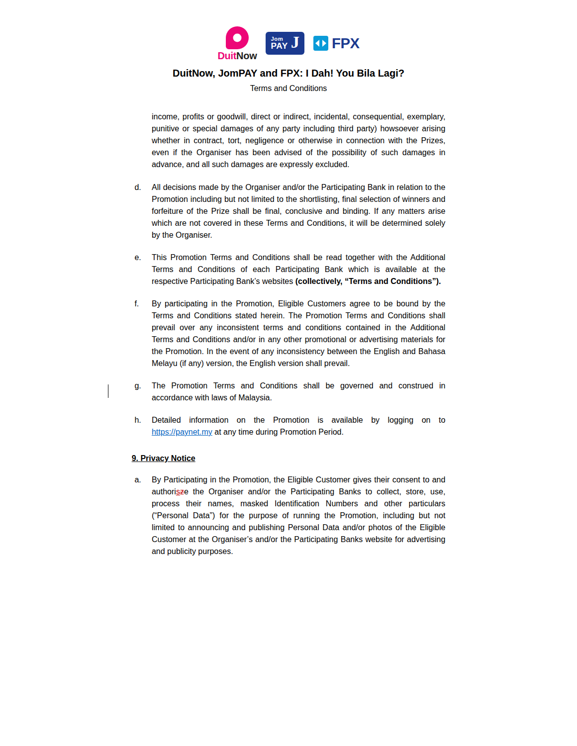Duit Now
Jom PAY
J
FPX
DuitNow, JomPAY and FPX: I Dah! You Bila Lagi?
Terms and Conditions
income, profits or goodwill, direct or indirect, incidental, consequential, exemplary, punitive or special damages of any party including third party) howsoever arising whether in contract, tort, negligence or otherwise in connection with the Prizes, even if the Organiser has been advised of the possibility of such damages in advance, and all such damages are expressly excluded.
d. All decisions made by the Organiser and/or the Participating Bank in relation to the Promotion including but not limited to the shortlisting, final selection of winners and forfeiture of the Prize shall be final, conclusive and binding. If any matters arise which are not covered in these Terms and Conditions, it will be determined solely by the Organiser.
e. This Promotion Terms and Conditions shall be read together with the Additional Terms and Conditions of each Participating Bank which is available at the respective Participating Bank’s websites (collectively, “Terms and Conditions”).
f. By participating in the Promotion, Eligible Customers agree to be bound by the Terms and Conditions stated herein. The Promotion Terms and Conditions shall prevail over any inconsistent terms and conditions contained in the Additional Terms and Conditions and/or in any other promotional or advertising materials for the Promotion. In the event of any inconsistency between the English and Bahasa Melayu (if any) version, the English version shall prevail.
g. The Promotion Terms and Conditions shall be governed and construed in accordance with laws of Malaysia.
h. Detailed information on the Promotion is available by logging on to https://paynet.my at any time during Promotion Period.
9. Privacy Notice
a. By Participating in the Promotion, the Eligible Customer gives their consent to and authorisze the Organiser and/or the Participating Banks to collect, store, use, process their names, masked Identification Numbers and other particulars (“Personal Data”) for the purpose of running the Promotion, including but not limited to announcing and publishing Personal Data and/or photos of the Eligible Customer at the Organiser’s and/or the Participating Banks website for advertising and publicity purposes.